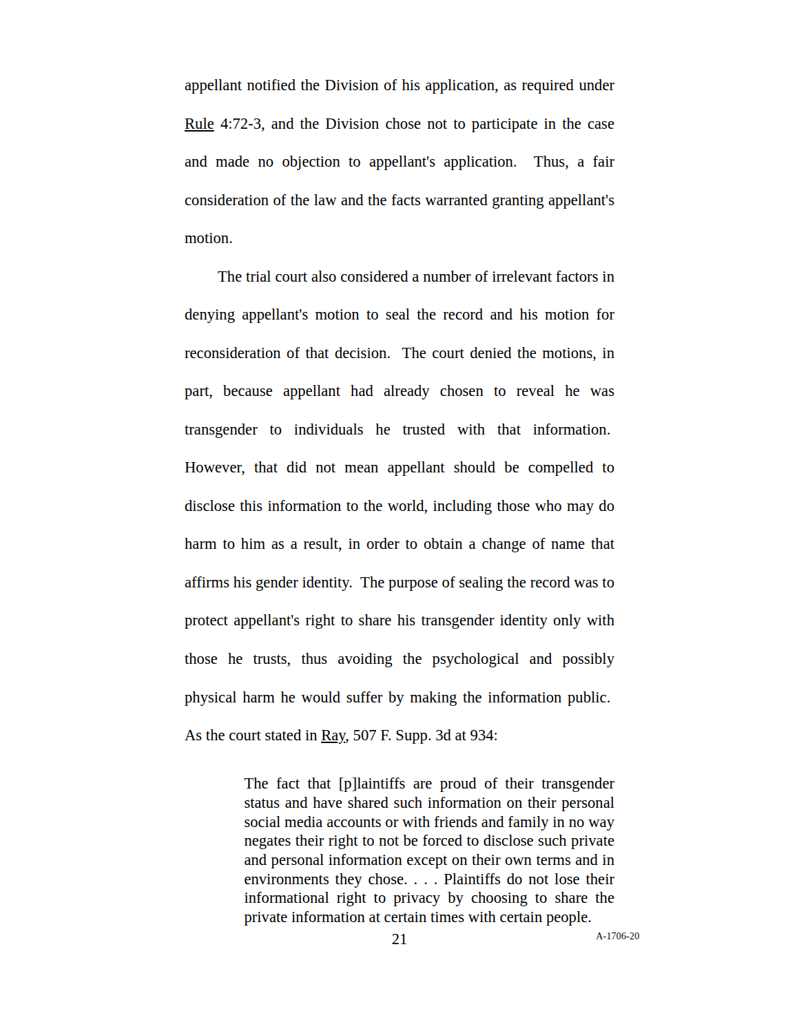appellant notified the Division of his application, as required under Rule 4:72-3, and the Division chose not to participate in the case and made no objection to appellant's application. Thus, a fair consideration of the law and the facts warranted granting appellant's motion.
The trial court also considered a number of irrelevant factors in denying appellant's motion to seal the record and his motion for reconsideration of that decision. The court denied the motions, in part, because appellant had already chosen to reveal he was transgender to individuals he trusted with that information. However, that did not mean appellant should be compelled to disclose this information to the world, including those who may do harm to him as a result, in order to obtain a change of name that affirms his gender identity. The purpose of sealing the record was to protect appellant's right to share his transgender identity only with those he trusts, thus avoiding the psychological and possibly physical harm he would suffer by making the information public. As the court stated in Ray, 507 F. Supp. 3d at 934:
The fact that [p]laintiffs are proud of their transgender status and have shared such information on their personal social media accounts or with friends and family in no way negates their right to not be forced to disclose such private and personal information except on their own terms and in environments they chose. . . . Plaintiffs do not lose their informational right to privacy by choosing to share the private information at certain times with certain people.
21
A-1706-20